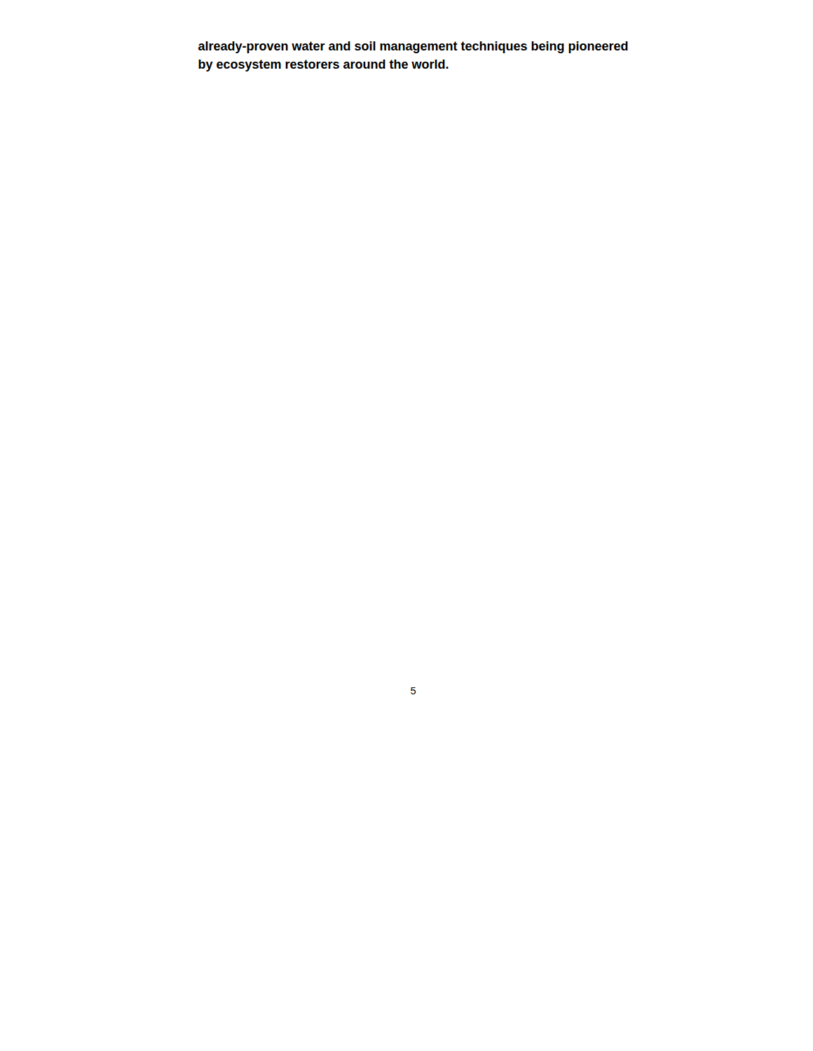already-proven water and soil management techniques being pioneered by ecosystem restorers around the world.
5